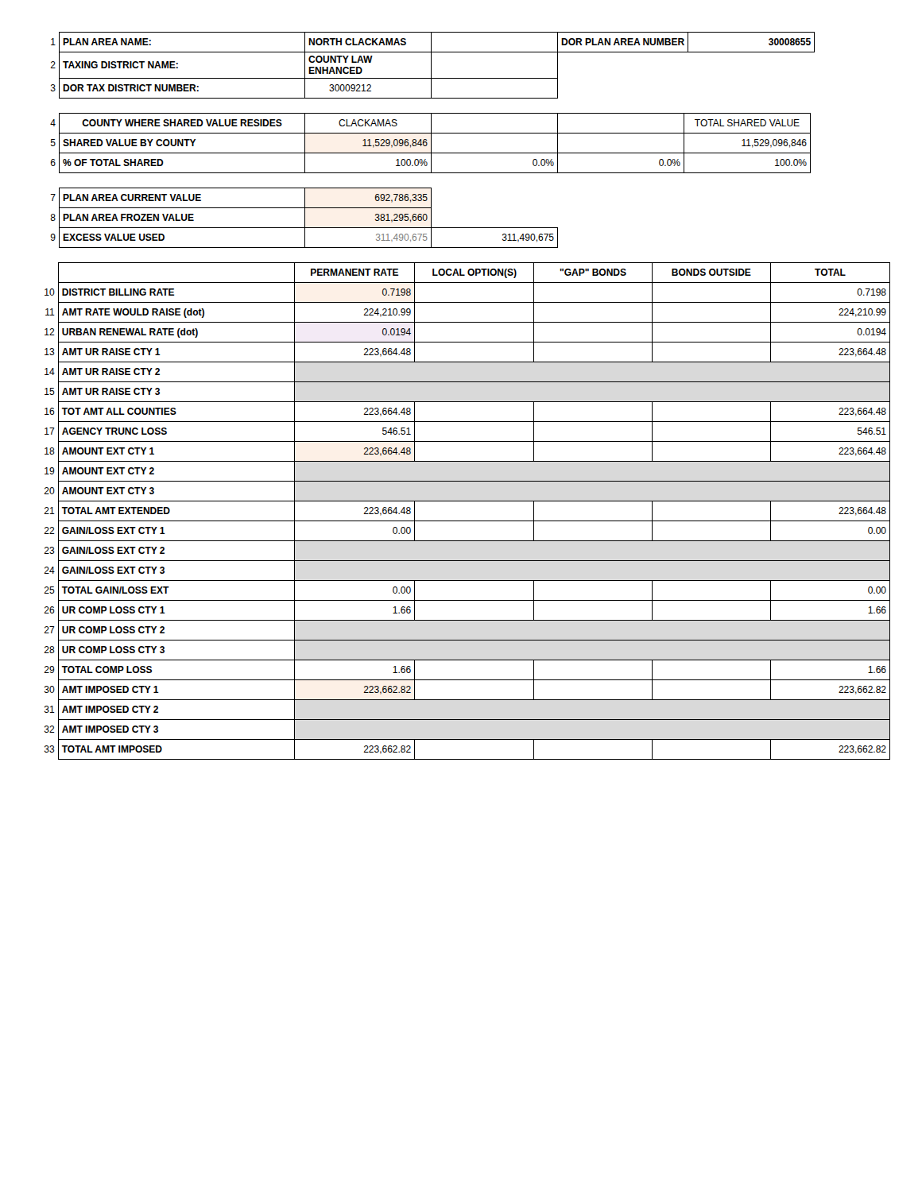| 1 | PLAN AREA NAME: | NORTH CLACKAMAS | | DOR PLAN AREA NUMBER | 30008655 |
| 2 | TAXING DISTRICT NAME: | COUNTY LAW ENHANCED | | | | |
| 3 | DOR TAX DISTRICT NUMBER: | 30009212 | | | | |
| 4 | COUNTY WHERE SHARED VALUE RESIDES | CLACKAMAS | | | TOTAL SHARED VALUE |
| 5 | SHARED VALUE BY COUNTY | 11,529,096,846 | | | 11,529,096,846 |
| 6 | % OF TOTAL SHARED | 100.0% | 0.0% | 0.0% | 100.0% |
| 7 | PLAN AREA CURRENT VALUE | 692,786,335 | |
| 8 | PLAN AREA FROZEN VALUE | 381,295,660 | |
| 9 | EXCESS VALUE USED | 311,490,675 | 311,490,675 |
| | | PERMANENT RATE | LOCAL OPTION(S) | "GAP" BONDS | BONDS OUTSIDE | TOTAL |
| 10 | DISTRICT BILLING RATE | 0.7198 | | | | 0.7198 |
| 11 | AMT RATE WOULD RAISE (dot) | 224,210.99 | | | | 224,210.99 |
| 12 | URBAN RENEWAL RATE (dot) | 0.0194 | | | | 0.0194 |
| 13 | AMT UR RAISE CTY 1 | 223,664.48 | | | | 223,664.48 |
| 14 | AMT UR RAISE CTY 2 | |
| 15 | AMT UR RAISE CTY 3 | |
| 16 | TOT AMT ALL COUNTIES | 223,664.48 | | | | 223,664.48 |
| 17 | AGENCY TRUNC LOSS | 546.51 | | | | 546.51 |
| 18 | AMOUNT EXT CTY 1 | 223,664.48 | | | | 223,664.48 |
| 19 | AMOUNT EXT CTY 2 | |
| 20 | AMOUNT EXT CTY 3 | |
| 21 | TOTAL AMT EXTENDED | 223,664.48 | | | | 223,664.48 |
| 22 | GAIN/LOSS EXT CTY 1 | 0.00 | | | | 0.00 |
| 23 | GAIN/LOSS EXT CTY 2 | |
| 24 | GAIN/LOSS EXT CTY 3 | |
| 25 | TOTAL GAIN/LOSS EXT | 0.00 | | | | 0.00 |
| 26 | UR COMP LOSS CTY 1 | 1.66 | | | | 1.66 |
| 27 | UR COMP LOSS CTY 2 | |
| 28 | UR COMP LOSS CTY 3 | |
| 29 | TOTAL COMP LOSS | 1.66 | | | | 1.66 |
| 30 | AMT IMPOSED CTY 1 | 223,662.82 | | | | 223,662.82 |
| 31 | AMT IMPOSED CTY 2 | |
| 32 | AMT IMPOSED CTY 3 | |
| 33 | TOTAL AMT IMPOSED | 223,662.82 | | | | 223,662.82 |